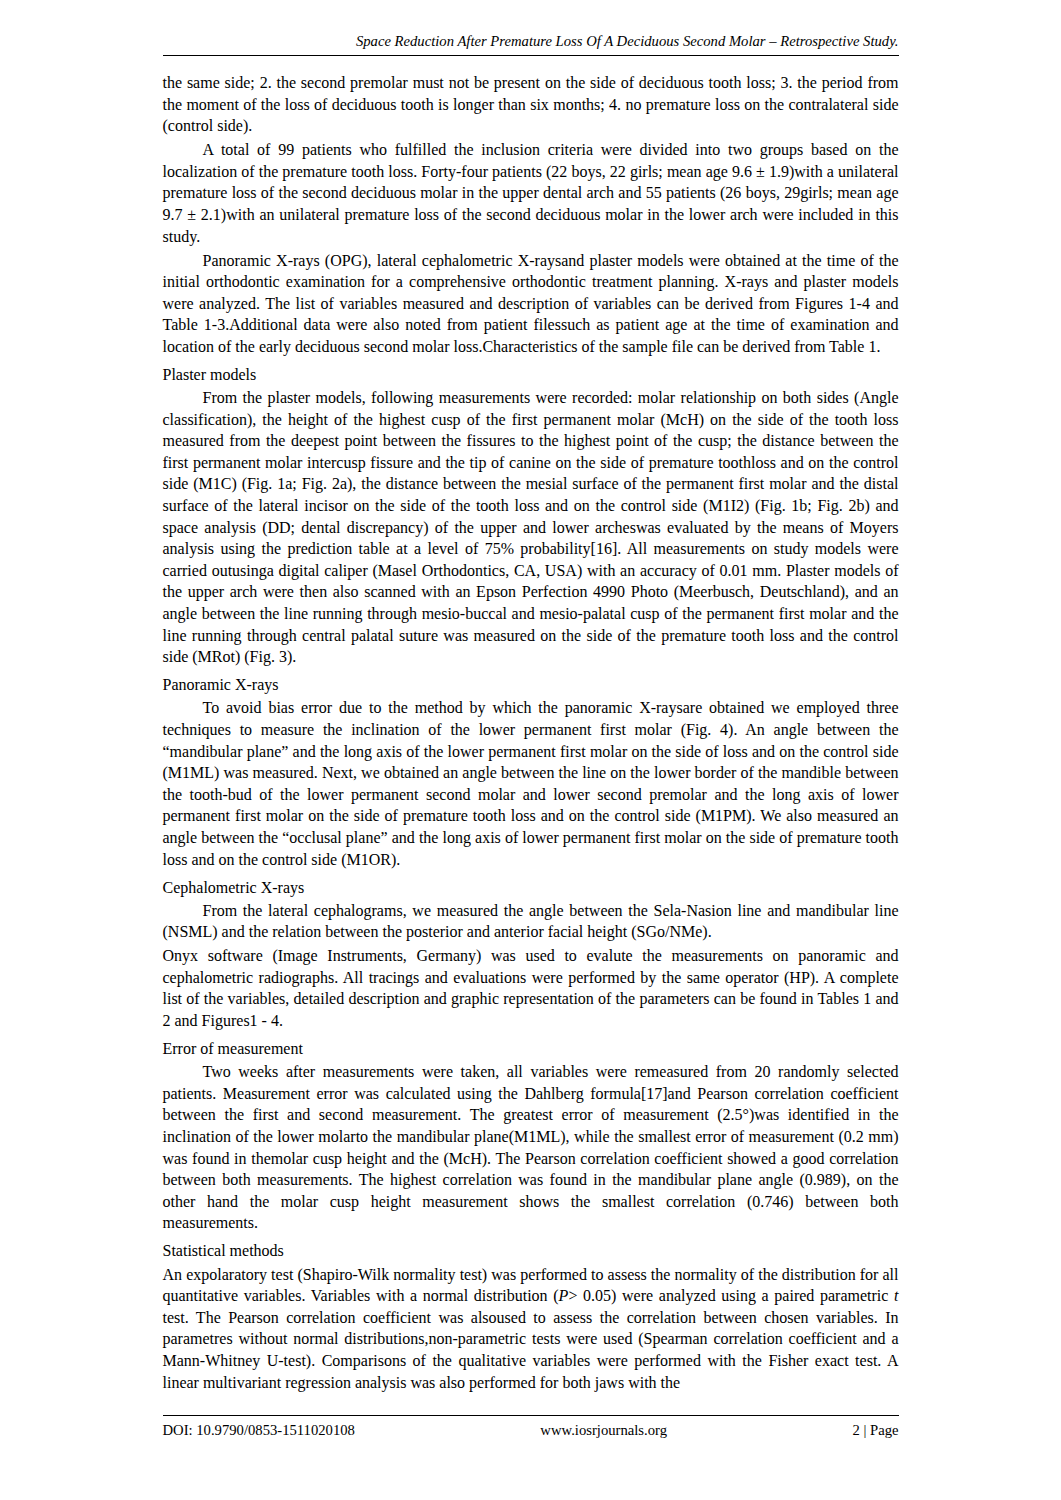Space Reduction After Premature Loss Of A Deciduous Second Molar – Retrospective Study.
the same side; 2. the second premolar must not be present on the side of deciduous tooth loss; 3. the period from the moment of the loss of deciduous tooth is longer than six months; 4. no premature loss on the contralateral side (control side).
A total of 99 patients who fulfilled the inclusion criteria were divided into two groups based on the localization of the premature tooth loss. Forty-four patients (22 boys, 22 girls; mean age 9.6 ± 1.9)with a unilateral premature loss of the second deciduous molar in the upper dental arch and 55 patients (26 boys, 29girls; mean age 9.7 ± 2.1)with an unilateral premature loss of the second deciduous molar in the lower arch were included in this study.
Panoramic X-rays (OPG), lateral cephalometric X-raysand plaster models were obtained at the time of the initial orthodontic examination for a comprehensive orthodontic treatment planning. X-rays and plaster models were analyzed. The list of variables measured and description of variables can be derived from Figures 1-4 and Table 1-3.Additional data were also noted from patient filessuch as patient age at the time of examination and location of the early deciduous second molar loss.Characteristics of the sample file can be derived from Table 1.
Plaster models
From the plaster models, following measurements were recorded: molar relationship on both sides (Angle classification), the height of the highest cusp of the first permanent molar (McH) on the side of the tooth loss measured from the deepest point between the fissures to the highest point of the cusp; the distance between the first permanent molar intercusp fissure and the tip of canine on the side of premature toothloss and on the control side (M1C) (Fig. 1a; Fig. 2a), the distance between the mesial surface of the permanent first molar and the distal surface of the lateral incisor on the side of the tooth loss and on the control side (M1I2) (Fig. 1b; Fig. 2b) and space analysis (DD; dental discrepancy) of the upper and lower archeswas evaluated by the means of Moyers analysis using the prediction table at a level of 75% probability[16]. All measurements on study models were carried outusinga digital caliper (Masel Orthodontics, CA, USA) with an accuracy of 0.01 mm. Plaster models of the upper arch were then also scanned with an Epson Perfection 4990 Photo (Meerbusch, Deutschland), and an angle between the line running through mesio-buccal and mesio-palatal cusp of the permanent first molar and the line running through central palatal suture was measured on the side of the premature tooth loss and the control side (MRot) (Fig. 3).
Panoramic X-rays
To avoid bias error due to the method by which the panoramic X-raysare obtained we employed three techniques to measure the inclination of the lower permanent first molar (Fig. 4). An angle between the “mandibular plane” and the long axis of the lower permanent first molar on the side of loss and on the control side (M1ML) was measured. Next, we obtained an angle between the line on the lower border of the mandible between the tooth-bud of the lower permanent second molar and lower second premolar and the long axis of lower permanent first molar on the side of premature tooth loss and on the control side (M1PM). We also measured an angle between the “occlusal plane” and the long axis of lower permanent first molar on the side of premature tooth loss and on the control side (M1OR).
Cephalometric X-rays
From the lateral cephalograms, we measured the angle between the Sela-Nasion line and mandibular line (NSML) and the relation between the posterior and anterior facial height (SGo/NMe).
Onyx software (Image Instruments, Germany) was used to evalute the measurements on panoramic and cephalometric radiographs. All tracings and evaluations were performed by the same operator (HP). A complete list of the variables, detailed description and graphic representation of the parameters can be found in Tables 1 and 2 and Figures1 - 4.
Error of measurement
Two weeks after measurements were taken, all variables were remeasured from 20 randomly selected patients. Measurement error was calculated using the Dahlberg formula[17]and Pearson correlation coefficient between the first and second measurement. The greatest error of measurement (2.5°)was identified in the inclination of the lower molarto the mandibular plane(M1ML), while the smallest error of measurement (0.2 mm) was found in themolar cusp height and the (McH). The Pearson correlation coefficient showed a good correlation between both measurements. The highest correlation was found in the mandibular plane angle (0.989), on the other hand the molar cusp height measurement shows the smallest correlation (0.746) between both measurements.
Statistical methods
An expolaratory test (Shapiro-Wilk normality test) was performed to assess the normality of the distribution for all quantitative variables. Variables with a normal distribution (P> 0.05) were analyzed using a paired parametric t test. The Pearson correlation coefficient was alsoused to assess the correlation between chosen variables. In parametres without normal distributions,non-parametric tests were used (Spearman correlation coefficient and a Mann-Whitney U-test). Comparisons of the qualitative variables were performed with the Fisher exact test. A linear multivariant regression analysis was also performed for both jaws with the
DOI: 10.9790/0853-1511020108 www.iosrjournals.org 2 | Page